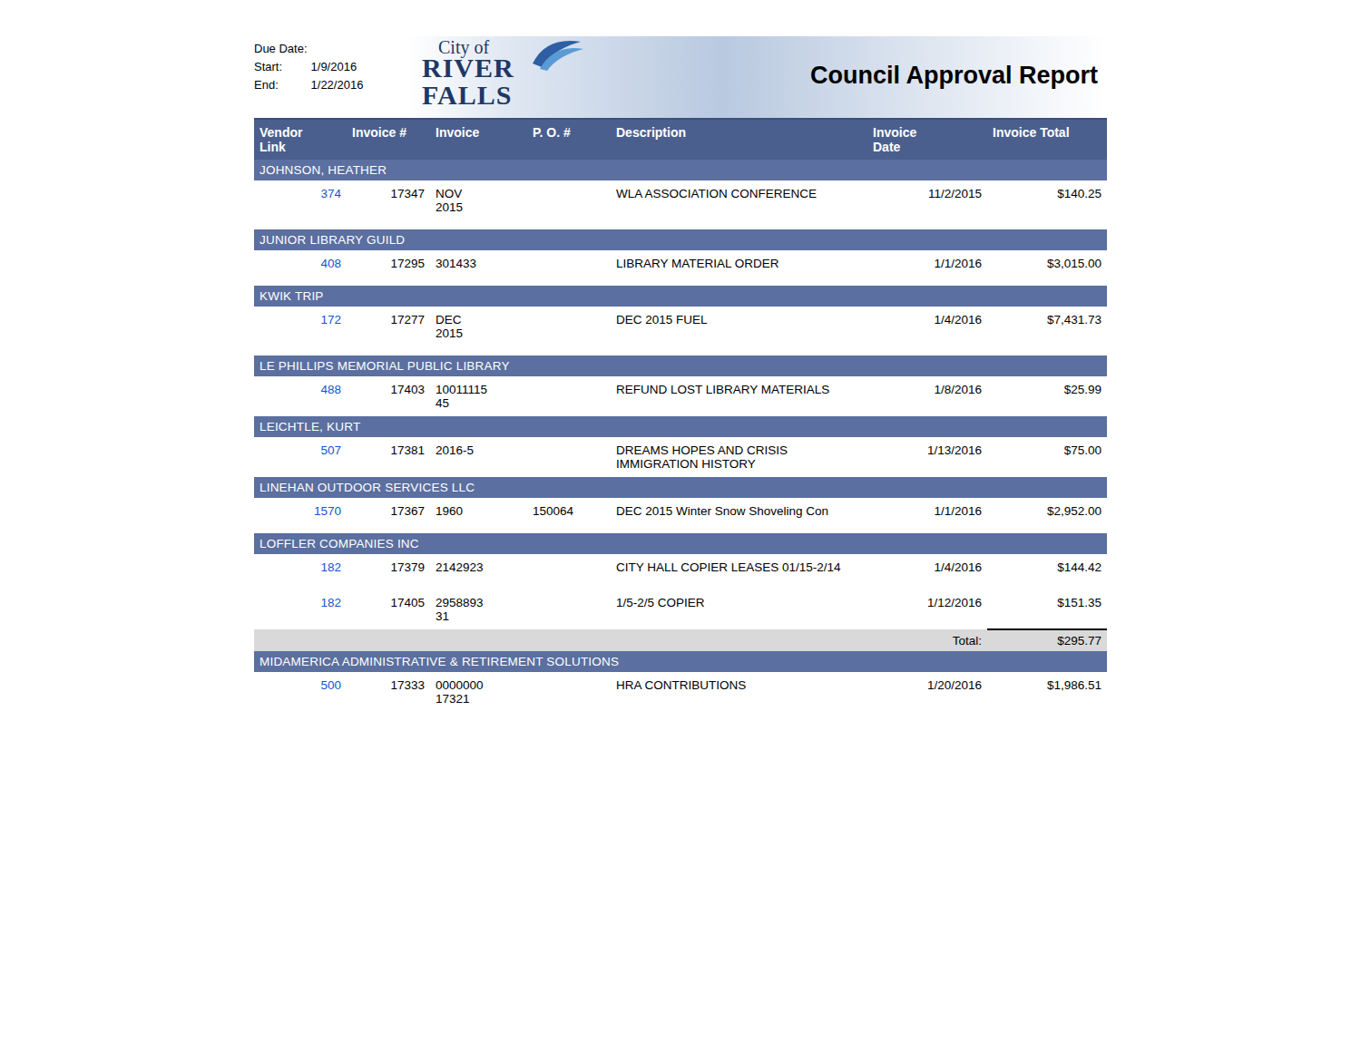| Due Date: | |
| Start: | 1/9/2016 |
| End: | 1/22/2016 |
City of
RIVER FALLS
Council Approval Report
| Vendor Link | Invoice # | Invoice | P. O. # | Description | Invoice Date | Invoice Total |
| --- | --- | --- | --- | --- | --- | --- |
| JOHNSON, HEATHER |
| 374 | 17347 | NOV 2015 | | WLA ASSOCIATION CONFERENCE | 11/2/2015 | $140.25 |
| JUNIOR LIBRARY GUILD |
| 408 | 17295 | 301433 | | LIBRARY MATERIAL ORDER | 1/1/2016 | $3,015.00 |
| KWIK TRIP |
| 172 | 17277 | DEC 2015 | | DEC 2015 FUEL | 1/4/2016 | $7,431.73 |
| LE PHILLIPS MEMORIAL PUBLIC LIBRARY |
| 488 | 17403 | 10011115 45 | | REFUND LOST LIBRARY MATERIALS | 1/8/2016 | $25.99 |
| LEICHTLE, KURT |
| 507 | 17381 | 2016-5 | | DREAMS HOPES AND CRISIS IMMIGRATION HISTORY | 1/13/2016 | $75.00 |
| LINEHAN OUTDOOR SERVICES LLC |
| 1570 | 17367 | 1960 | 150064 | DEC 2015 Winter Snow Shoveling Con | 1/1/2016 | $2,952.00 |
| LOFFLER COMPANIES INC |
| 182 | 17379 | 2142923 | | CITY HALL COPIER LEASES 01/15-2/14 | 1/4/2016 | $144.42 |
| 182 | 17405 | 2958893 31 | | 1/5-2/5 COPIER | 1/12/2016 | $151.35 |
| | Total: | $295.77 |
| MIDAMERICA ADMINISTRATIVE & RETIREMENT SOLUTIONS |
| 500 | 17333 | 0000000 17321 | | HRA CONTRIBUTIONS | 1/20/2016 | $1,986.51 |